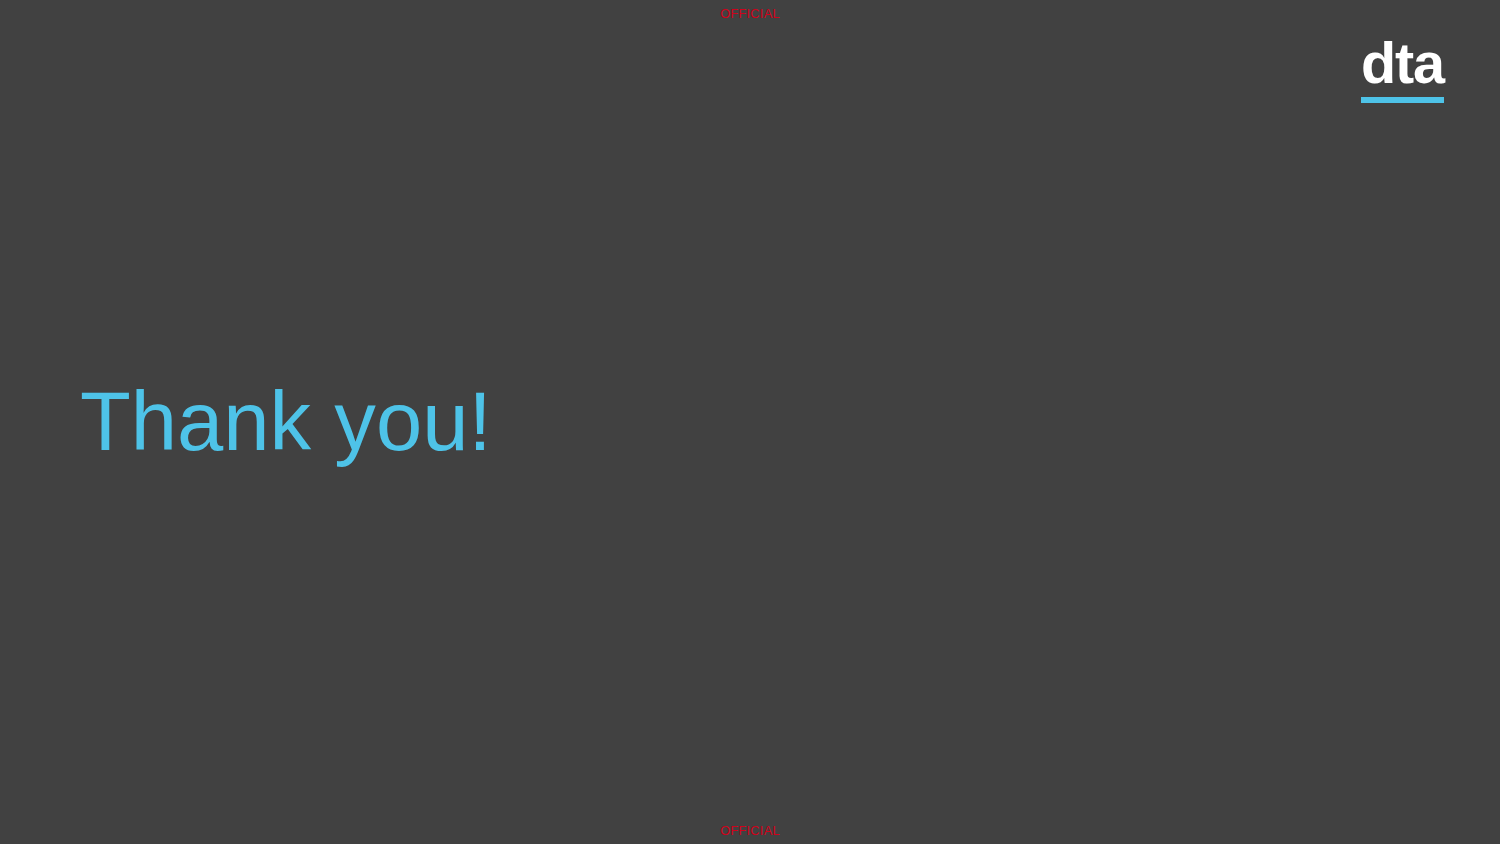OFFICIAL
dta
Thank you!
OFFICIAL